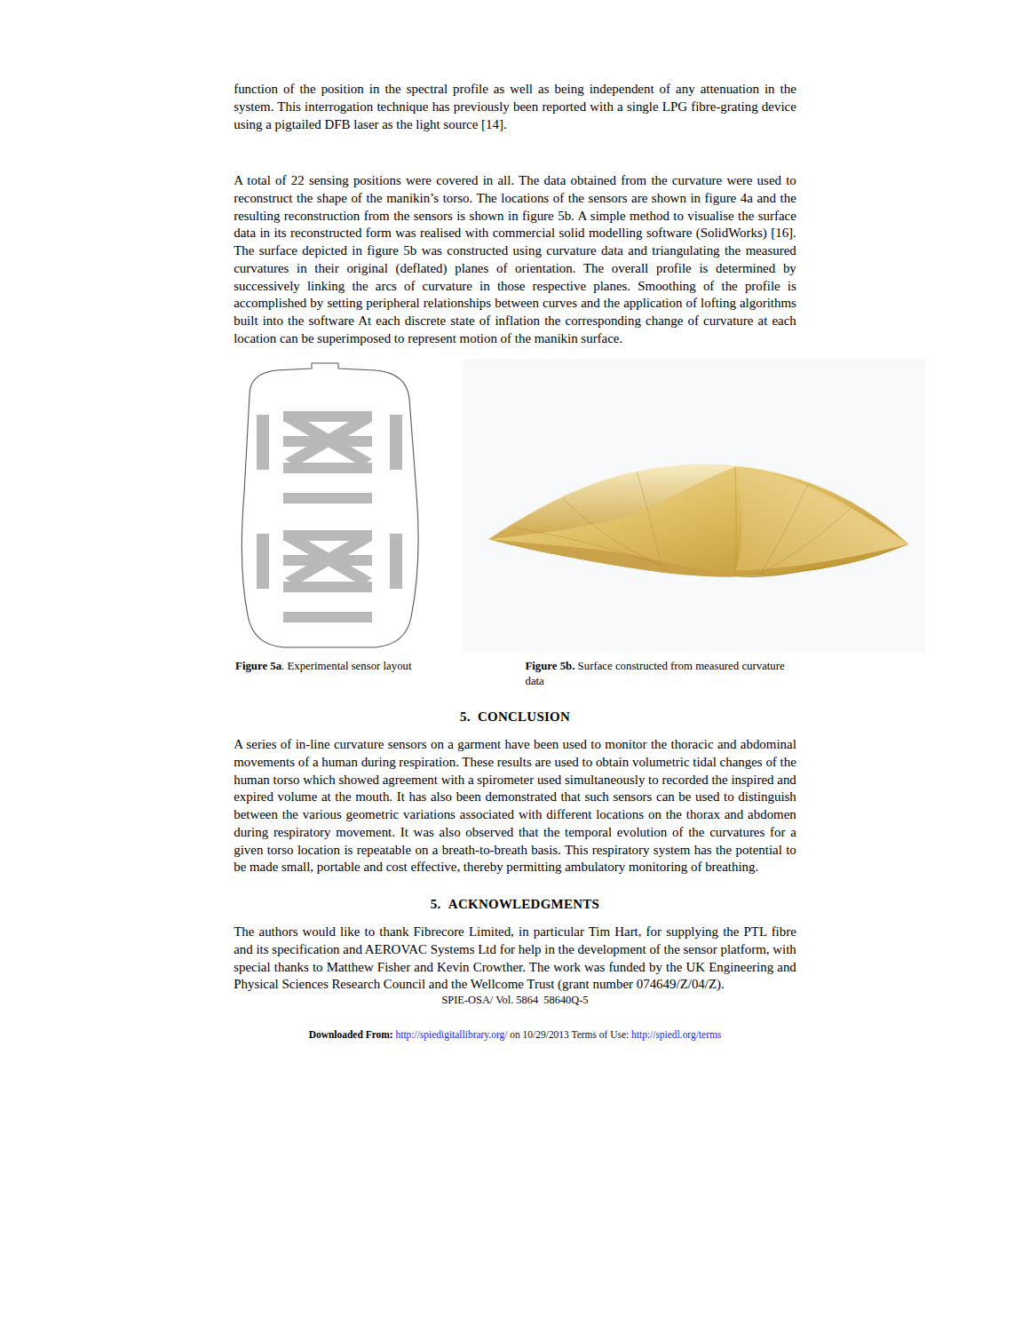function of the position in the spectral profile as well as being independent of any attenuation in the system. This interrogation technique has previously been reported with a single LPG fibre-grating device using a pigtailed DFB laser as the light source [14].
A total of 22 sensing positions were covered in all. The data obtained from the curvature were used to reconstruct the shape of the manikin’s torso. The locations of the sensors are shown in figure 4a and the resulting reconstruction from the sensors is shown in figure 5b. A simple method to visualise the surface data in its reconstructed form was realised with commercial solid modelling software (SolidWorks) [16]. The surface depicted in figure 5b was constructed using curvature data and triangulating the measured curvatures in their original (deflated) planes of orientation. The overall profile is determined by successively linking the arcs of curvature in those respective planes. Smoothing of the profile is accomplished by setting peripheral relationships between curves and the application of lofting algorithms built into the software At each discrete state of inflation the corresponding change of curvature at each location can be superimposed to represent motion of the manikin surface.
Figure 5a. Experimental sensor layout
Figure 5b. Surface constructed from measured curvature data
5. CONCLUSION
A series of in-line curvature sensors on a garment have been used to monitor the thoracic and abdominal movements of a human during respiration. These results are used to obtain volumetric tidal changes of the human torso which showed agreement with a spirometer used simultaneously to recorded the inspired and expired volume at the mouth. It has also been demonstrated that such sensors can be used to distinguish between the various geometric variations associated with different locations on the thorax and abdomen during respiratory movement. It was also observed that the temporal evolution of the curvatures for a given torso location is repeatable on a breath-to-breath basis. This respiratory system has the potential to be made small, portable and cost effective, thereby permitting ambulatory monitoring of breathing.
5. ACKNOWLEDGMENTS
The authors would like to thank Fibrecore Limited, in particular Tim Hart, for supplying the PTL fibre and its specification and AEROVAC Systems Ltd for help in the development of the sensor platform, with special thanks to Matthew Fisher and Kevin Crowther. The work was funded by the UK Engineering and Physical Sciences Research Council and the Wellcome Trust (grant number 074649/Z/04/Z).
SPIE-OSA/ Vol. 5864 58640Q-5
Downloaded From: http://spiedigitallibrary.org/ on 10/29/2013 Terms of Use: http://spiedl.org/terms